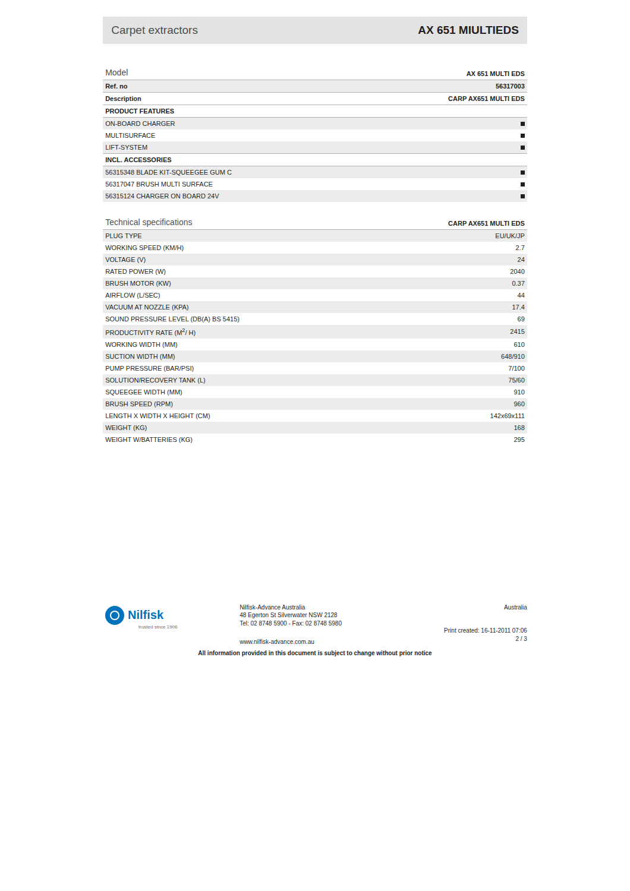Carpet extractors
AX 651 MIULTIEDS
Model
AX 651 MULTI EDS
| Ref. no | 56317003 |
| Description | CARP AX651 MULTI EDS |
| PRODUCT FEATURES | |
| ON-BOARD CHARGER | |
| MULTISURFACE | |
| LIFT-SYSTEM | |
| INCL. ACCESSORIES | |
| 56315348 BLADE KIT-SQUEEGEE GUM C | |
| 56317047 BRUSH MULTI SURFACE | |
| 56315124 CHARGER ON BOARD 24V | |
Technical specifications
CARP AX651 MULTI EDS
| PLUG TYPE | EU/UK/JP |
| WORKING SPEED (KM/H) | 2.7 |
| VOLTAGE (V) | 24 |
| RATED POWER (W) | 2040 |
| BRUSH MOTOR (KW) | 0.37 |
| AIRFLOW (L/SEC) | 44 |
| VACUUM AT NOZZLE (KPA) | 17.4 |
| SOUND PRESSURE LEVEL (DB(A) BS 5415) | 69 |
| PRODUCTIVITY RATE (M 2 / H) | 2415 |
| WORKING WIDTH (MM) | 610 |
| SUCTION WIDTH (MM) | 648/910 |
| PUMP PRESSURE (BAR/PSI) | 7/100 |
| SOLUTION/RECOVERY TANK (L) | 75/60 |
| SQUEEGEE WIDTH (MM) | 910 |
| BRUSH SPEED (RPM) | 960 |
| LENGTH X WIDTH X HEIGHT (CM) | 142x69x111 |
| WEIGHT (KG) | 168 |
| WEIGHT W/BATTERIES (KG) | 295 |
Nilfisk trusted since 1906
Nilfisk-Advance Australia
48 Egerton St Silverwater NSW 2128
Tel: 02 8748 5900 - Fax: 02 8748 5980
www.nilfisk-advance.com.au
Australia
Print created: 16-11-2011 07:06
2 / 3
All information provided in this document is subject to change without prior notice